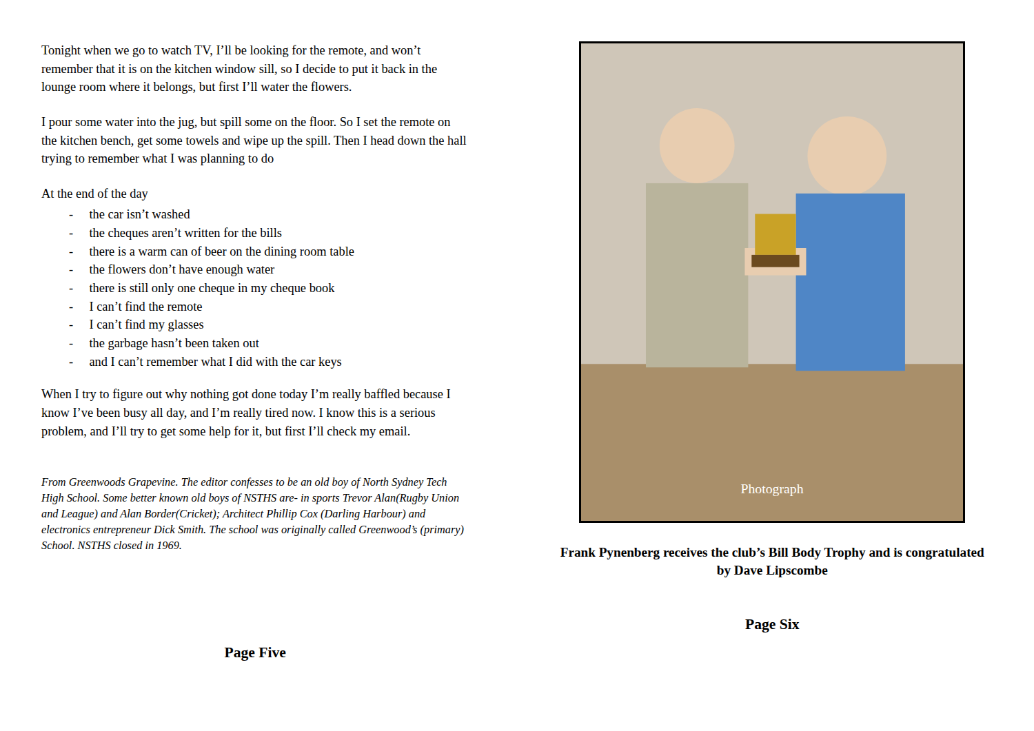Tonight when we go to watch TV, I’ll be looking for the remote, and won’t remember that it is on the kitchen window sill, so I decide to put it back in the lounge room where it belongs, but first I’ll water the flowers.
I pour some water into the jug, but spill some on the floor. So I set the remote on the kitchen bench, get some towels and wipe up the spill. Then I head down the hall trying to remember what I was planning to do
At the end of the day
the car isn’t washed
the cheques aren’t written for the bills
there is a warm can of beer on the dining room table
the flowers don’t have enough water
there is still only one cheque in my cheque book
I can’t find the remote
I can’t find my glasses
the garbage hasn’t been taken out
and I can’t remember what I did with the car keys
When I try to figure out why nothing got done today I’m really baffled because I know I’ve been busy all day, and I’m really tired now. I know this is a serious problem, and I’ll try to get some help for it, but first I’ll check my email.
From Greenwoods Grapevine. The editor confesses to be an old boy of North Sydney Tech High School. Some better known old boys of NSTHS are- in sports Trevor Alan(Rugby Union and League) and Alan Border(Cricket); Architect Phillip Cox (Darling Harbour) and electronics entrepreneur Dick Smith. The school was originally called Greenwood’s (primary) School. NSTHS closed in 1969.
Page Five
Frank Pynenberg receives the club’s Bill Body Trophy and is congratulated by Dave Lipscombe
Page Six